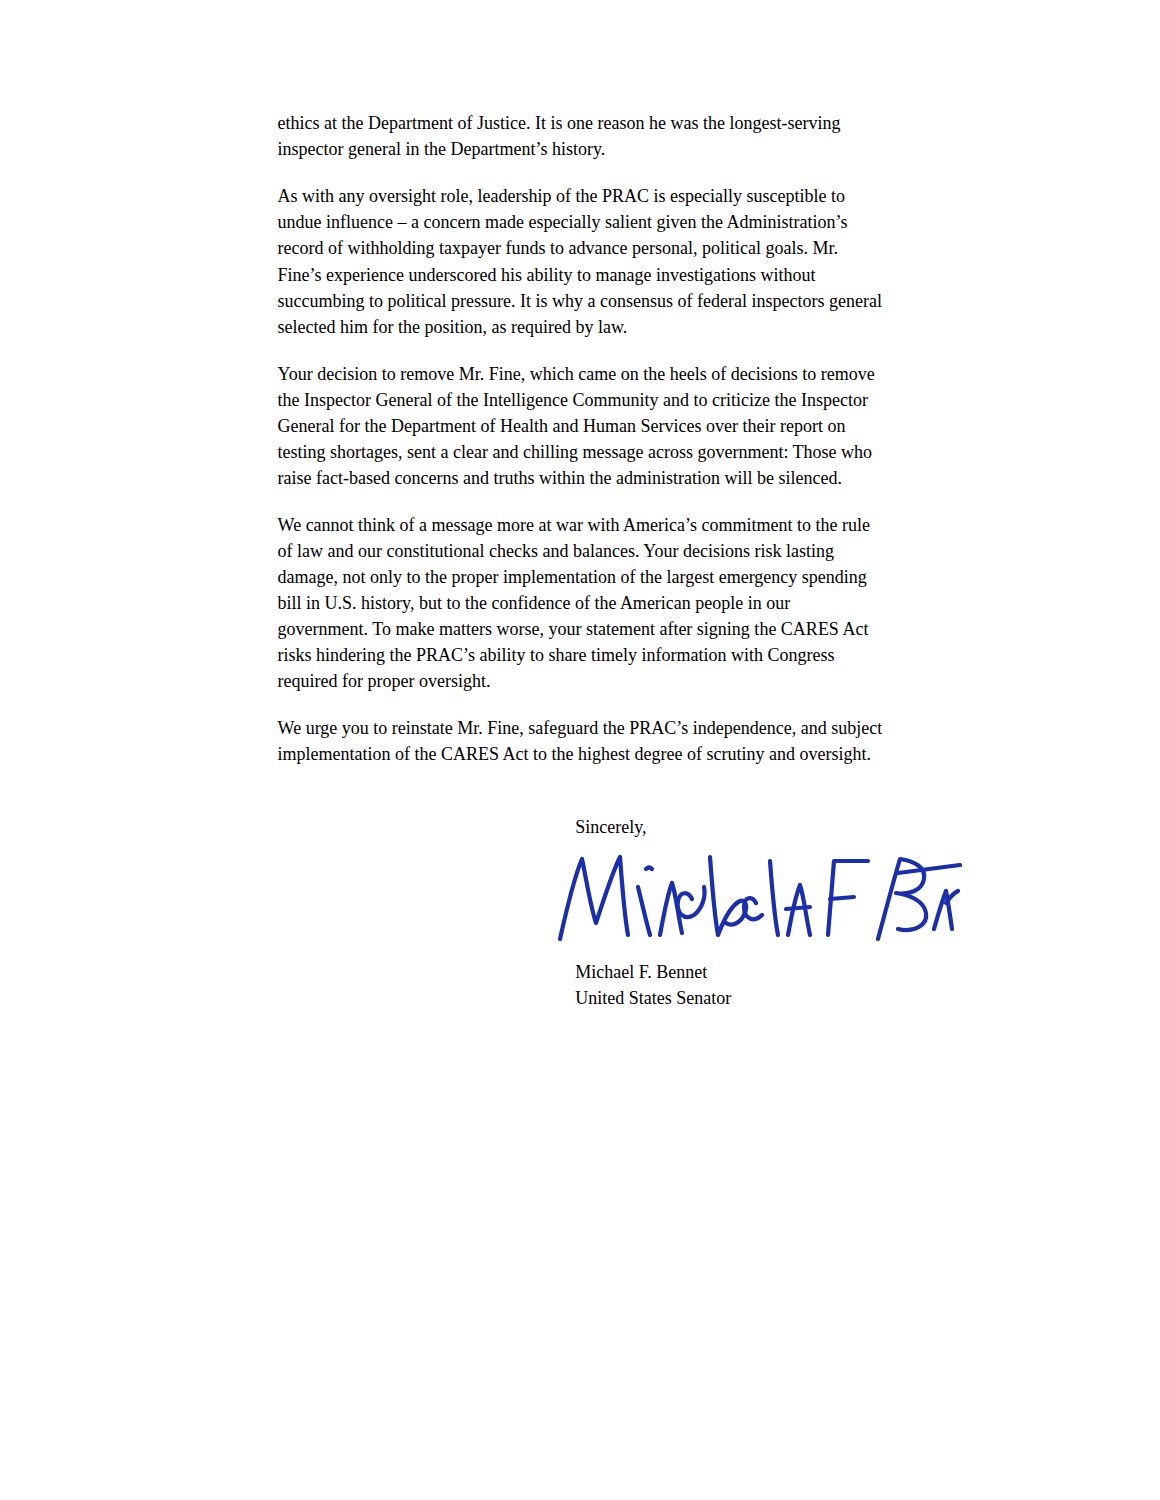ethics at the Department of Justice. It is one reason he was the longest-serving inspector general in the Department’s history.
As with any oversight role, leadership of the PRAC is especially susceptible to undue influence – a concern made especially salient given the Administration’s record of withholding taxpayer funds to advance personal, political goals. Mr. Fine’s experience underscored his ability to manage investigations without succumbing to political pressure. It is why a consensus of federal inspectors general selected him for the position, as required by law.
Your decision to remove Mr. Fine, which came on the heels of decisions to remove the Inspector General of the Intelligence Community and to criticize the Inspector General for the Department of Health and Human Services over their report on testing shortages, sent a clear and chilling message across government: Those who raise fact-based concerns and truths within the administration will be silenced.
We cannot think of a message more at war with America’s commitment to the rule of law and our constitutional checks and balances. Your decisions risk lasting damage, not only to the proper implementation of the largest emergency spending bill in U.S. history, but to the confidence of the American people in our government. To make matters worse, your statement after signing the CARES Act risks hindering the PRAC’s ability to share timely information with Congress required for proper oversight.
We urge you to reinstate Mr. Fine, safeguard the PRAC’s independence, and subject implementation of the CARES Act to the highest degree of scrutiny and oversight.
Sincerely,
Michael F. Bennet
United States Senator